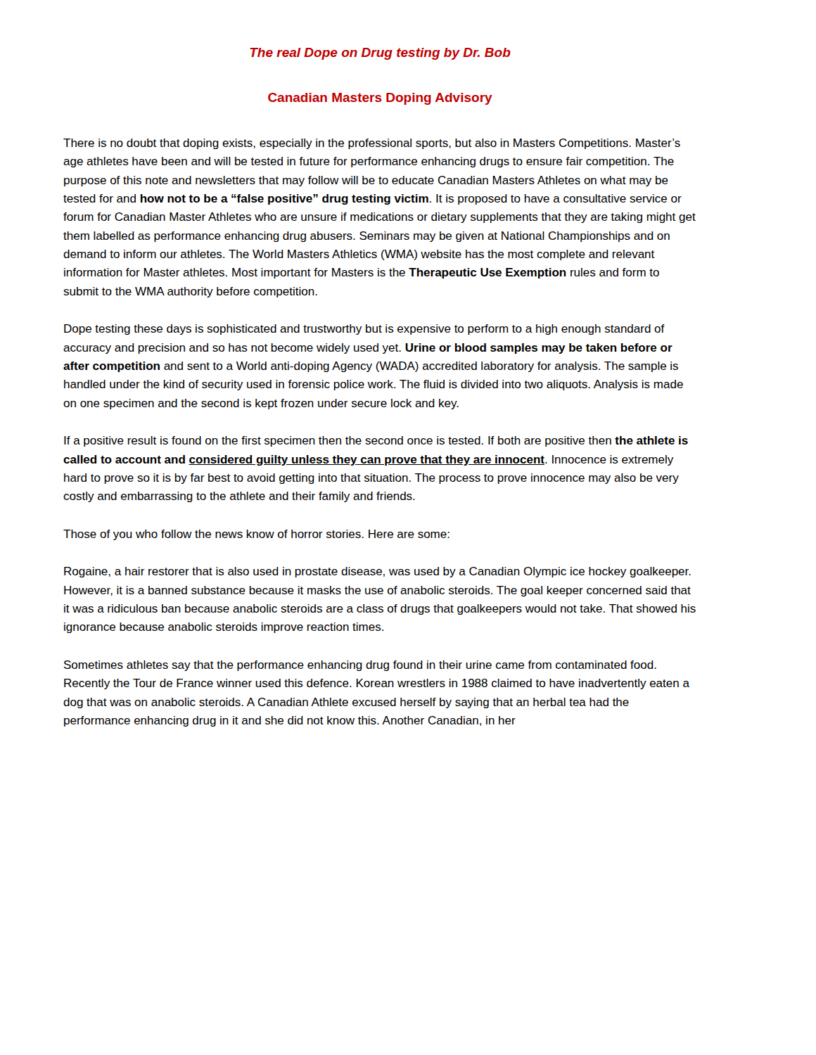The real Dope on Drug testing by Dr. Bob
Canadian Masters Doping Advisory
There is no doubt that doping exists, especially in the professional sports, but also in Masters Competitions. Master’s age athletes have been and will be tested in future for performance enhancing drugs to ensure fair competition. The purpose of this note and newsletters that may follow will be to educate Canadian Masters Athletes on what may be tested for and how not to be a “false positive” drug testing victim. It is proposed to have a consultative service or forum for Canadian Master Athletes who are unsure if medications or dietary supplements that they are taking might get them labelled as performance enhancing drug abusers. Seminars may be given at National Championships and on demand to inform our athletes. The World Masters Athletics (WMA) website has the most complete and relevant information for Master athletes. Most important for Masters is the Therapeutic Use Exemption rules and form to submit to the WMA authority before competition.
Dope testing these days is sophisticated and trustworthy but is expensive to perform to a high enough standard of accuracy and precision and so has not become widely used yet. Urine or blood samples may be taken before or after competition and sent to a World anti-doping Agency (WADA) accredited laboratory for analysis. The sample is handled under the kind of security used in forensic police work. The fluid is divided into two aliquots. Analysis is made on one specimen and the second is kept frozen under secure lock and key.
If a positive result is found on the first specimen then the second once is tested. If both are positive then the athlete is called to account and considered guilty unless they can prove that they are innocent. Innocence is extremely hard to prove so it is by far best to avoid getting into that situation. The process to prove innocence may also be very costly and embarrassing to the athlete and their family and friends.
Those of you who follow the news know of horror stories. Here are some:
Rogaine, a hair restorer that is also used in prostate disease, was used by a Canadian Olympic ice hockey goalkeeper. However, it is a banned substance because it masks the use of anabolic steroids. The goal keeper concerned said that it was a ridiculous ban because anabolic steroids are a class of drugs that goalkeepers would not take. That showed his ignorance because anabolic steroids improve reaction times.
Sometimes athletes say that the performance enhancing drug found in their urine came from contaminated food. Recently the Tour de France winner used this defence. Korean wrestlers in 1988 claimed to have inadvertently eaten a dog that was on anabolic steroids. A Canadian Athlete excused herself by saying that an herbal tea had the performance enhancing drug in it and she did not know this. Another Canadian, in her